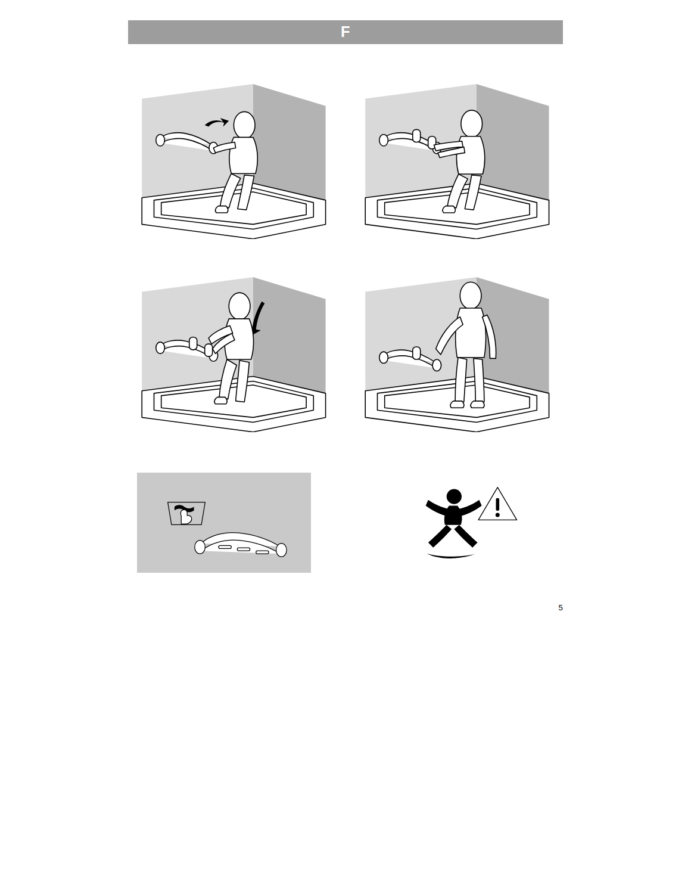F
5